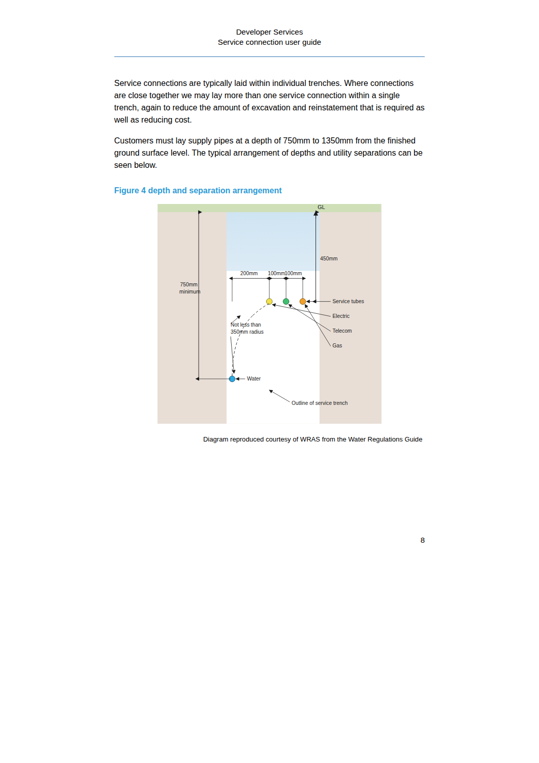Developer Services Service connection user guide
Service connections are typically laid within individual trenches. Where connections are close together we may lay more than one service connection within a single trench, again to reduce the amount of excavation and reinstatement that is required as well as reducing cost.
Customers must lay supply pipes at a depth of 750mm to 1350mm from the finished ground surface level. The typical arrangement of depths and utility separations can be seen below.
Figure 4 depth and separation arrangement
GL 750mm minimum 450mm 200mm 100mm 100mm Service tubes Electric Telecom Gas Water Outline of service trench Not less than 350mm radius
Diagram reproduced courtesy of WRAS from the Water Regulations Guide
8